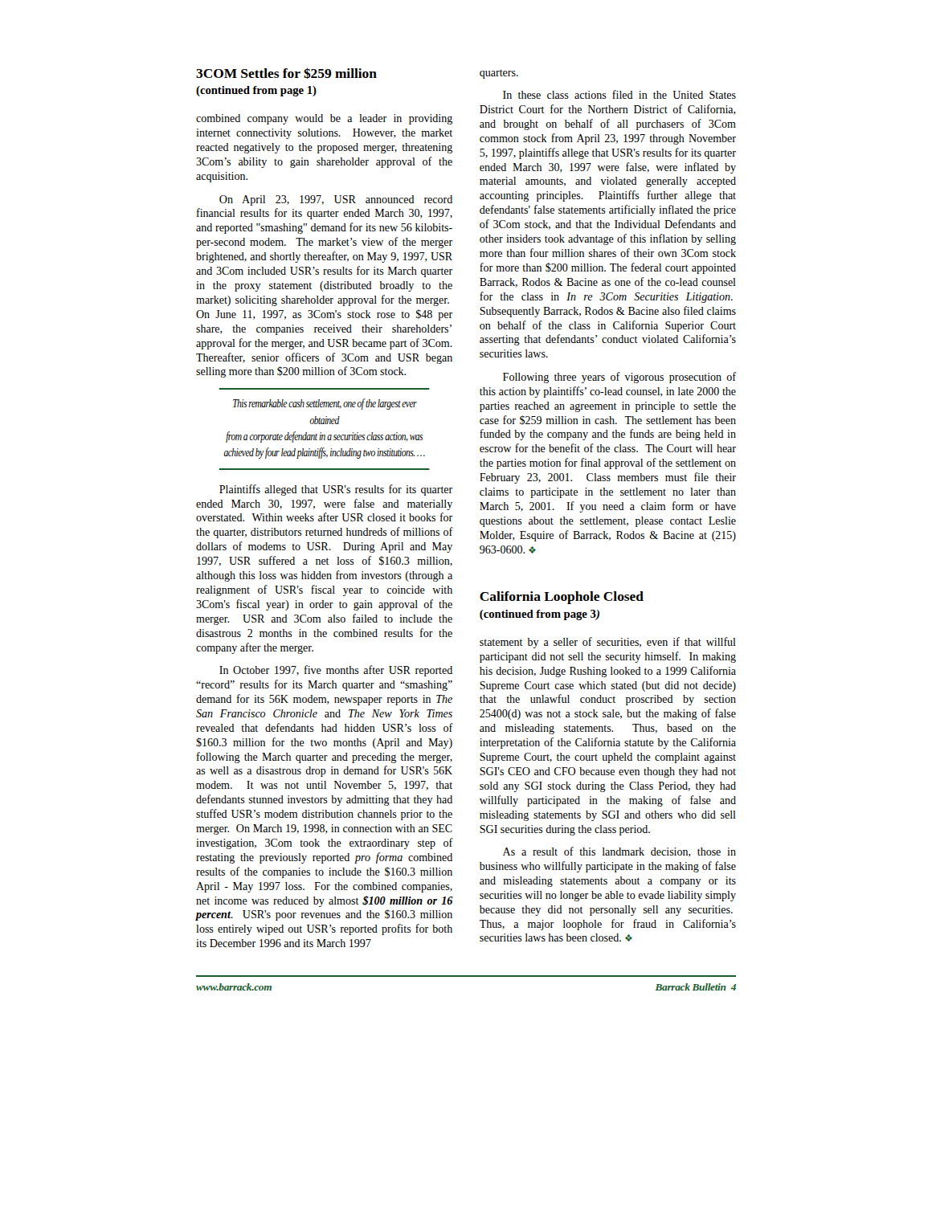3COM Settles for $259 million
(continued from page 1)
combined company would be a leader in providing internet connectivity solutions. However, the market reacted negatively to the proposed merger, threatening 3Com’s ability to gain shareholder approval of the acquisition.
On April 23, 1997, USR announced record financial results for its quarter ended March 30, 1997, and reported "smashing" demand for its new 56 kilobits-per-second modem. The market’s view of the merger brightened, and shortly thereafter, on May 9, 1997, USR and 3Com included USR’s results for its March quarter in the proxy statement (distributed broadly to the market) soliciting shareholder approval for the merger. On June 11, 1997, as 3Com's stock rose to $48 per share, the companies received their shareholders’ approval for the merger, and USR became part of 3Com. Thereafter, senior officers of 3Com and USR began selling more than $200 million of 3Com stock.
This remarkable cash settlement, one of the largest ever obtained from a corporate defendant in a securities class action, was achieved by four lead plaintiffs, including two institutions. …
Plaintiffs alleged that USR's results for its quarter ended March 30, 1997, were false and materially overstated. Within weeks after USR closed it books for the quarter, distributors returned hundreds of millions of dollars of modems to USR. During April and May 1997, USR suffered a net loss of $160.3 million, although this loss was hidden from investors (through a realignment of USR's fiscal year to coincide with 3Com's fiscal year) in order to gain approval of the merger. USR and 3Com also failed to include the disastrous 2 months in the combined results for the company after the merger.
In October 1997, five months after USR reported “record” results for its March quarter and “smashing” demand for its 56K modem, newspaper reports in The San Francisco Chronicle and The New York Times revealed that defendants had hidden USR’s loss of $160.3 million for the two months (April and May) following the March quarter and preceding the merger, as well as a disastrous drop in demand for USR's 56K modem. It was not until November 5, 1997, that defendants stunned investors by admitting that they had stuffed USR’s modem distribution channels prior to the merger. On March 19, 1998, in connection with an SEC investigation, 3Com took the extraordinary step of restating the previously reported pro forma combined results of the companies to include the $160.3 million April - May 1997 loss. For the combined companies, net income was reduced by almost $100 million or 16 percent. USR's poor revenues and the $160.3 million loss entirely wiped out USR’s reported profits for both its December 1996 and its March 1997
quarters.
In these class actions filed in the United States District Court for the Northern District of California, and brought on behalf of all purchasers of 3Com common stock from April 23, 1997 through November 5, 1997, plaintiffs allege that USR's results for its quarter ended March 30, 1997 were false, were inflated by material amounts, and violated generally accepted accounting principles. Plaintiffs further allege that defendants' false statements artificially inflated the price of 3Com stock, and that the Individual Defendants and other insiders took advantage of this inflation by selling more than four million shares of their own 3Com stock for more than $200 million. The federal court appointed Barrack, Rodos & Bacine as one of the co-lead counsel for the class in In re 3Com Securities Litigation. Subsequently Barrack, Rodos & Bacine also filed claims on behalf of the class in California Superior Court asserting that defendants’ conduct violated California’s securities laws.
Following three years of vigorous prosecution of this action by plaintiffs’ co-lead counsel, in late 2000 the parties reached an agreement in principle to settle the case for $259 million in cash. The settlement has been funded by the company and the funds are being held in escrow for the benefit of the class. The Court will hear the parties motion for final approval of the settlement on February 23, 2001. Class members must file their claims to participate in the settlement no later than March 5, 2001. If you need a claim form or have questions about the settlement, please contact Leslie Molder, Esquire of Barrack, Rodos & Bacine at (215) 963-0600. ❖
California Loophole Closed
(continued from page 3)
statement by a seller of securities, even if that willful participant did not sell the security himself. In making his decision, Judge Rushing looked to a 1999 California Supreme Court case which stated (but did not decide) that the unlawful conduct proscribed by section 25400(d) was not a stock sale, but the making of false and misleading statements. Thus, based on the interpretation of the California statute by the California Supreme Court, the court upheld the complaint against SGI's CEO and CFO because even though they had not sold any SGI stock during the Class Period, they had willfully participated in the making of false and misleading statements by SGI and others who did sell SGI securities during the class period.
As a result of this landmark decision, those in business who willfully participate in the making of false and misleading statements about a company or its securities will no longer be able to evade liability simply because they did not personally sell any securities. Thus, a major loophole for fraud in California’s securities laws has been closed. ❖
www.barrack.com
Barrack Bulletin 4